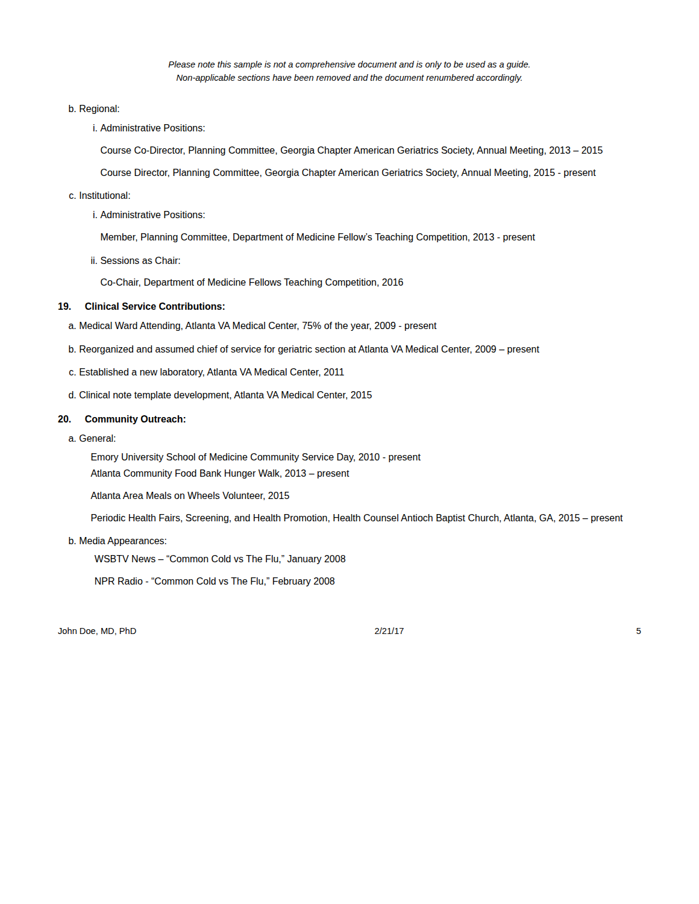Please note this sample is not a comprehensive document and is only to be used as a guide.
Non-applicable sections have been removed and the document renumbered accordingly.
Regional:
Administrative Positions:
Course Co-Director, Planning Committee, Georgia Chapter American Geriatrics Society, Annual Meeting, 2013 – 2015
Course Director, Planning Committee, Georgia Chapter American Geriatrics Society, Annual Meeting, 2015 - present
Institutional:
Administrative Positions:
Member, Planning Committee, Department of Medicine Fellow’s Teaching Competition, 2013 - present
Sessions as Chair:
Co-Chair, Department of Medicine Fellows Teaching Competition, 2016
19. Clinical Service Contributions:
Medical Ward Attending, Atlanta VA Medical Center, 75% of the year, 2009 - present
Reorganized and assumed chief of service for geriatric section at Atlanta VA Medical Center, 2009 – present
Established a new laboratory, Atlanta VA Medical Center, 2011
Clinical note template development, Atlanta VA Medical Center, 2015
20. Community Outreach:
General:
Emory University School of Medicine Community Service Day, 2010 - present
Atlanta Community Food Bank Hunger Walk, 2013 – present
Atlanta Area Meals on Wheels Volunteer, 2015
Periodic Health Fairs, Screening, and Health Promotion, Health Counsel Antioch Baptist Church, Atlanta, GA, 2015 – present
Media Appearances:
WSBTV News – “Common Cold vs The Flu,” January 2008
NPR Radio - “Common Cold vs The Flu,” February 2008
John Doe, MD, PhD 2/21/17 5